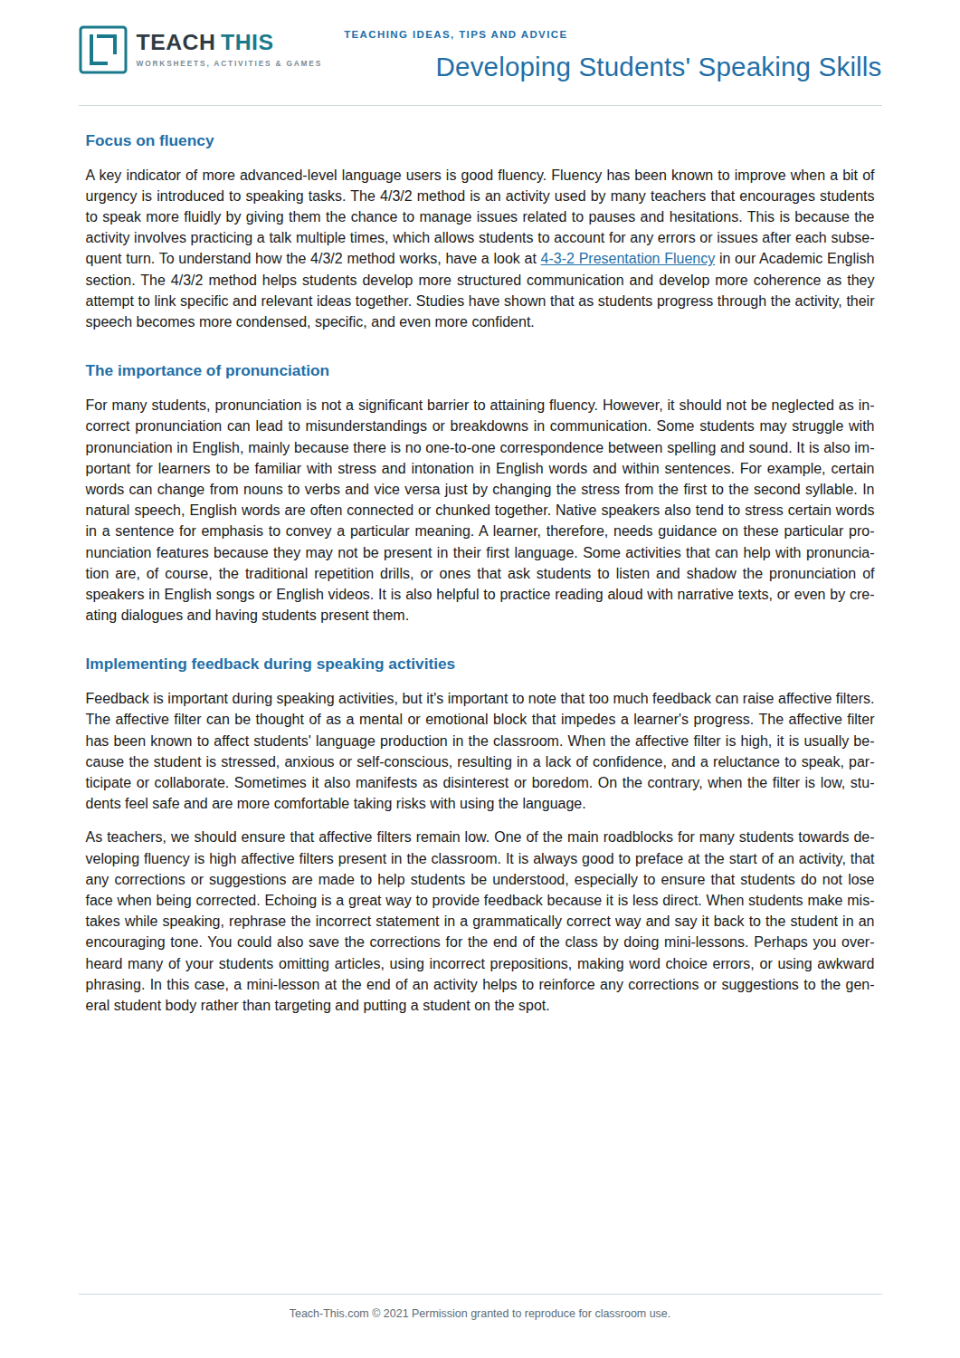TEACH THIS Worksheets, Activities & Games
Teaching Ideas, Tips and Advice
Developing Students' Speaking Skills
Focus on fluency
A key indicator of more advanced-level language users is good fluency. Fluency has been known to improve when a bit of urgency is introduced to speaking tasks. The 4/3/2 method is an activity used by many teachers that encourages students to speak more fluidly by giving them the chance to manage issues related to pauses and hesitations. This is because the activity involves practicing a talk multiple times, which allows students to account for any errors or issues after each subsequent turn. To understand how the 4/3/2 method works, have a look at 4-3-2 Presentation Fluency in our Academic English section. The 4/3/2 method helps students develop more structured communication and develop more coherence as they attempt to link specific and relevant ideas together. Studies have shown that as students progress through the activity, their speech becomes more condensed, specific, and even more confident.
The importance of pronunciation
For many students, pronunciation is not a significant barrier to attaining fluency. However, it should not be neglected as incorrect pronunciation can lead to misunderstandings or breakdowns in communication. Some students may struggle with pronunciation in English, mainly because there is no one-to-one correspondence between spelling and sound. It is also important for learners to be familiar with stress and intonation in English words and within sentences. For example, certain words can change from nouns to verbs and vice versa just by changing the stress from the first to the second syllable. In natural speech, English words are often connected or chunked together. Native speakers also tend to stress certain words in a sentence for emphasis to convey a particular meaning. A learner, therefore, needs guidance on these particular pronunciation features because they may not be present in their first language. Some activities that can help with pronunciation are, of course, the traditional repetition drills, or ones that ask students to listen and shadow the pronunciation of speakers in English songs or English videos. It is also helpful to practice reading aloud with narrative texts, or even by creating dialogues and having students present them.
Implementing feedback during speaking activities
Feedback is important during speaking activities, but it's important to note that too much feedback can raise affective filters. The affective filter can be thought of as a mental or emotional block that impedes a learner's progress. The affective filter has been known to affect students' language production in the classroom. When the affective filter is high, it is usually because the student is stressed, anxious or self-conscious, resulting in a lack of confidence, and a reluctance to speak, participate or collaborate. Sometimes it also manifests as disinterest or boredom. On the contrary, when the filter is low, students feel safe and are more comfortable taking risks with using the language.
As teachers, we should ensure that affective filters remain low. One of the main roadblocks for many students towards developing fluency is high affective filters present in the classroom. It is always good to preface at the start of an activity, that any corrections or suggestions are made to help students be understood, especially to ensure that students do not lose face when being corrected. Echoing is a great way to provide feedback because it is less direct. When students make mistakes while speaking, rephrase the incorrect statement in a grammatically correct way and say it back to the student in an encouraging tone. You could also save the corrections for the end of the class by doing mini-lessons. Perhaps you overheard many of your students omitting articles, using incorrect prepositions, making word choice errors, or using awkward phrasing. In this case, a mini-lesson at the end of an activity helps to reinforce any corrections or suggestions to the general student body rather than targeting and putting a student on the spot.
Teach-This.com © 2021 Permission granted to reproduce for classroom use.